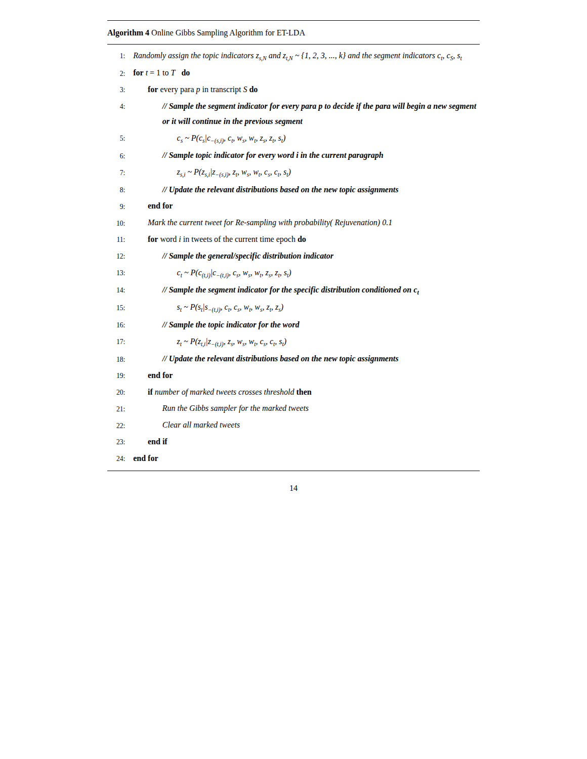Algorithm 4 Online Gibbs Sampling Algorithm for ET-LDA
Randomly assign the topic indicators zs,N and zt,N ~ {1, 2, 3, ..., k} and the segment indicators ct, cS, st
for t = 1 to T do
for every para p in transcript S do
// Sample the segment indicator for every para p to decide if the para will begin a new segment or it will continue in the previous segment
cs ~ P(cs|c−(s,i), ct, ws, wt, zs, zt, st)
// Sample topic indicator for every word i in the current paragraph
zs,i ~ P(zs,i|z−(s,i), zt, ws, wt, cs, ct, st)
// Update the relevant distributions based on the new topic assignments
end for
Mark the current tweet for Re-sampling with probability( Rejuvenation) 0.1
for word i in tweets of the current time epoch do
// Sample the general/specific distribution indicator
ct ~ P(c(t,i)|c−(t,i), cs, ws, wt, zs, zt, st)
// Sample the segment indicator for the specific distribution conditioned on ct
st ~ P(st|s−(t,i), ct, cs, wt, ws, zt, zs)
// Sample the topic indicator for the word
zt ~ P(zt,i|z−(t,i), zs, ws, wt, cs, ct, st)
// Update the relevant distributions based on the new topic assignments
end for
if number of marked tweets crosses threshold then
Run the Gibbs sampler for the marked tweets
Clear all marked tweets
end if
end for
14